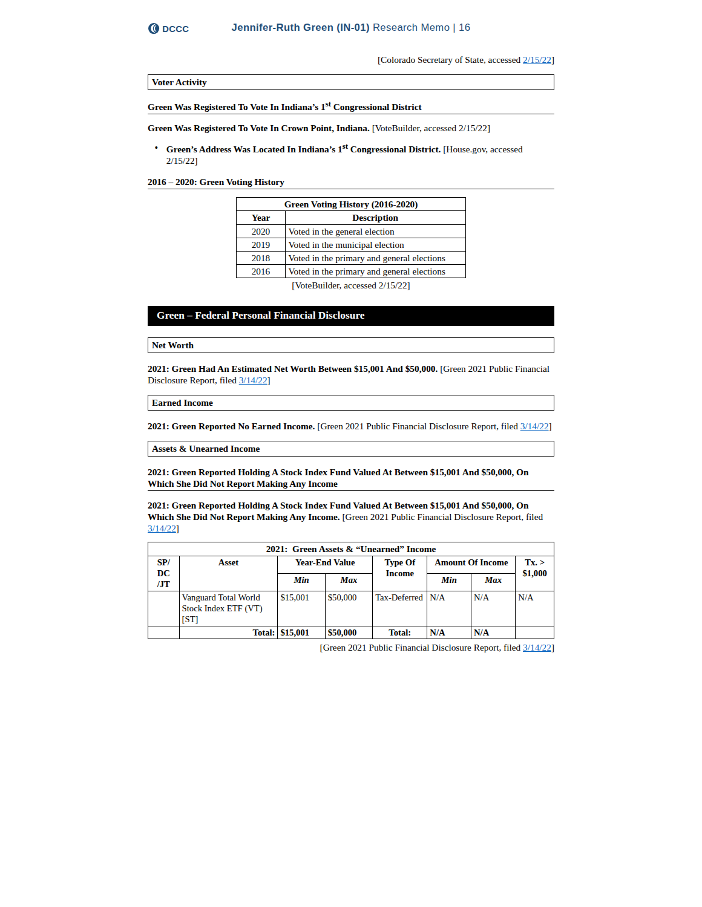DCCC
Jennifer-Ruth Green (IN-01) Research Memo | 16
[Colorado Secretary of State, accessed 2/15/22]
Voter Activity
Green Was Registered To Vote In Indiana’s 1st Congressional District
Green Was Registered To Vote In Crown Point, Indiana. [VoteBuilder, accessed 2/15/22]
Green’s Address Was Located In Indiana’s 1st Congressional District. [House.gov, accessed 2/15/22]
2016 – 2020: Green Voting History
Green Voting History (2016-2020)
| Year | Description |
| --- | --- |
| 2020 | Voted in the general election |
| 2019 | Voted in the municipal election |
| 2018 | Voted in the primary and general elections |
| 2016 | Voted in the primary and general elections |
[VoteBuilder, accessed 2/15/22]
Green – Federal Personal Financial Disclosure
Net Worth
2021: Green Had An Estimated Net Worth Between $15,001 And $50,000. [Green 2021 Public Financial Disclosure Report, filed 3/14/22]
Earned Income
2021: Green Reported No Earned Income. [Green 2021 Public Financial Disclosure Report, filed 3/14/22]
Assets & Unearned Income
2021: Green Reported Holding A Stock Index Fund Valued At Between $15,001 And $50,000, On Which She Did Not Report Making Any Income
2021: Green Reported Holding A Stock Index Fund Valued At Between $15,001 And $50,000, On Which She Did Not Report Making Any Income. [Green 2021 Public Financial Disclosure Report, filed 3/14/22]
| 2021: Green Assets & “Unearned” Income |
| SP/ DC /JT | Asset | Year-End Value | Type Of Income | Amount Of Income | Tx. > $1,000 |
| Min | Max | Min | Max |
| | Vanguard Total World Stock Index ETF (VT) [ST] | $15,001 | $50,000 | Tax-Deferred | N/A | N/A | N/A |
| | Total: | $15,001 | $50,000 | Total: | N/A | N/A | |
[Green 2021 Public Financial Disclosure Report, filed 3/14/22]